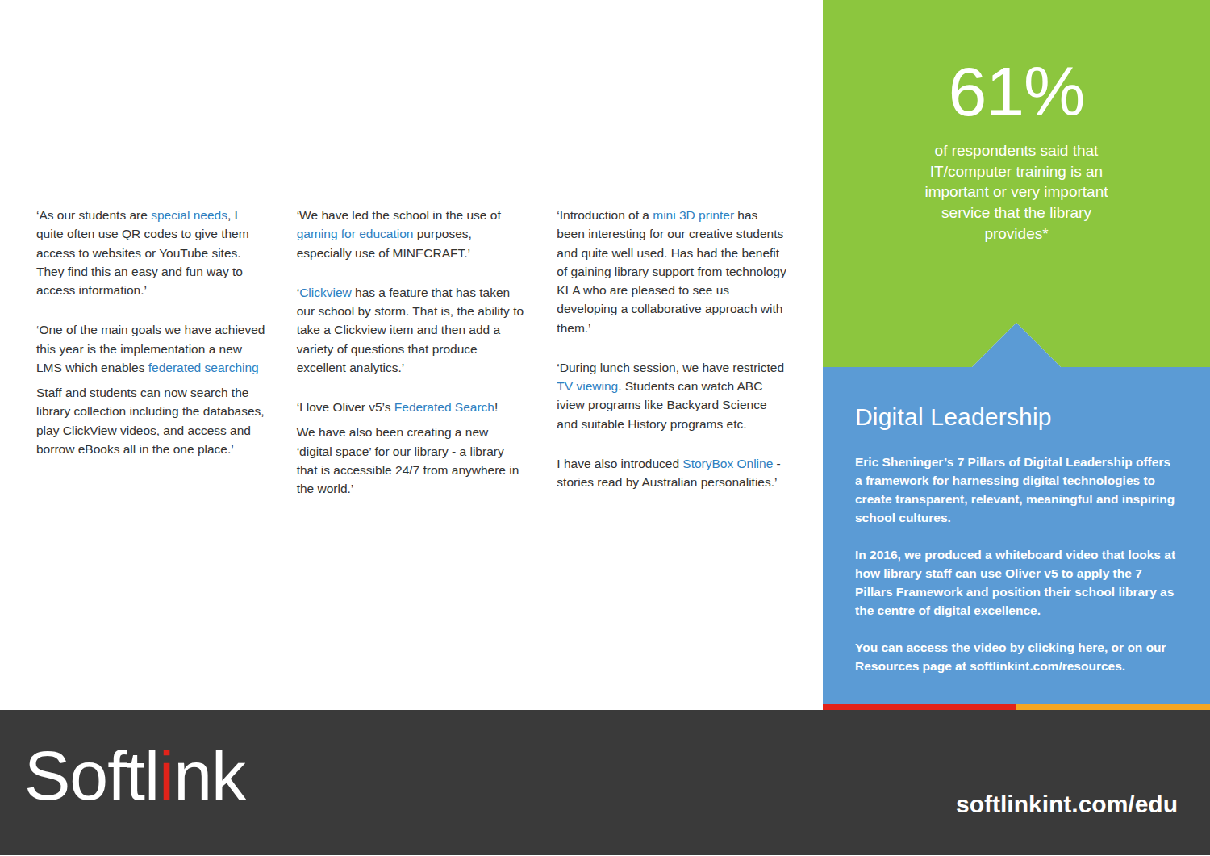61%
of respondents said that
IT/computer training is an
important or very important
service that the library
provides*
Digital Leadership
Eric Sheninger’s 7 Pillars of Digital Leadership offers a framework for harnessing digital technologies to create transparent, relevant, meaningful and inspiring school cultures.
In 2016, we produced a whiteboard video that looks at how library staff can use Oliver v5 to apply the 7 Pillars Framework and position their school library as the centre of digital excellence.
You can access the video by clicking here, or on our Resources page at softlinkint.com/resources.
‘As our students are special needs, I quite often use QR codes to give them access to websites or YouTube sites. They find this an easy and fun way to access information.’
‘One of the main goals we have achieved this year is the implementation a new LMS which enables federated searching
Staff and students can now search the library collection including the databases, play ClickView videos, and access and borrow eBooks all in the one place.’
‘We have led the school in the use of gaming for education purposes, especially use of MINECRAFT.’
‘Clickview has a feature that has taken our school by storm. That is, the ability to take a Clickview item and then add a variety of questions that produce excellent analytics.’
‘I love Oliver v5’s Federated Search!
We have also been creating a new ‘digital space’ for our library - a library that is accessible 24/7 from anywhere in the world.’
‘Introduction of a mini 3D printer has been interesting for our creative students and quite well used. Has had the benefit of gaining library support from technology KLA who are pleased to see us developing a collaborative approach with them.’
‘During lunch session, we have restricted TV viewing. Students can watch ABC iview programs like Backyard Science and suitable History programs etc.
I have also introduced StoryBox Online - stories read by Australian personalities.’
Softlink
softlinkint.com/edu